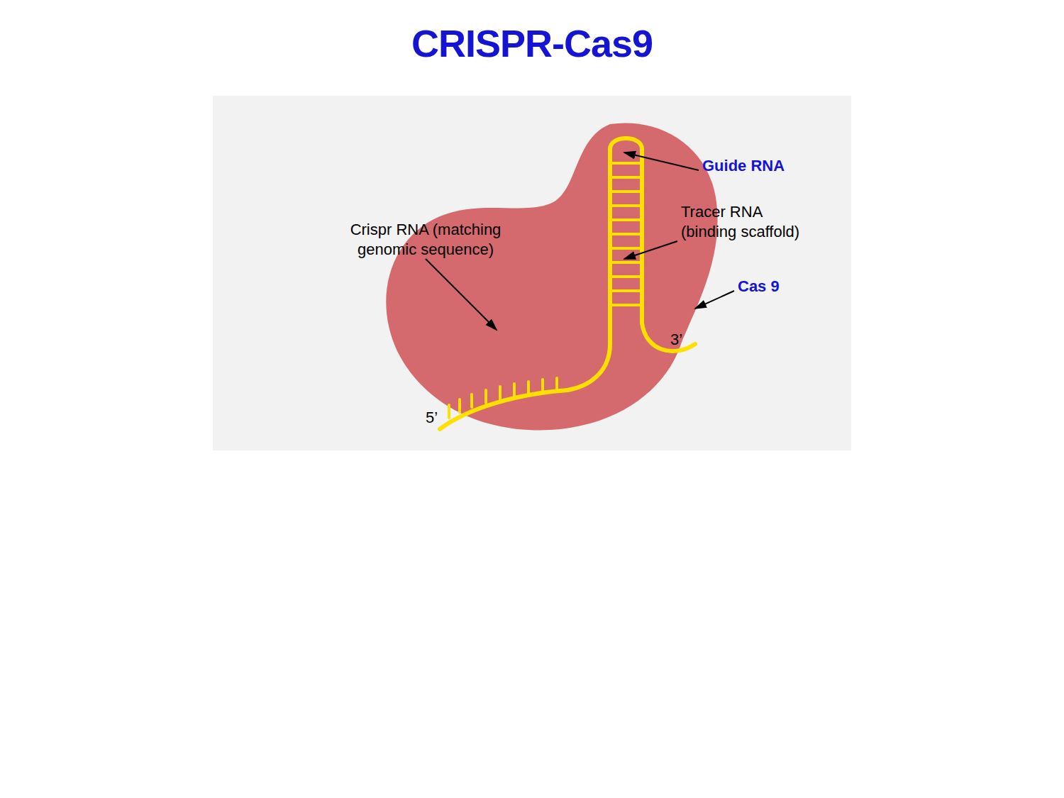CRISPR-Cas9
Guide RNA
Tracer RNA
(binding scaffold)
Cas 9
Crispr RNA (matching genomic sequence)
5’
3’